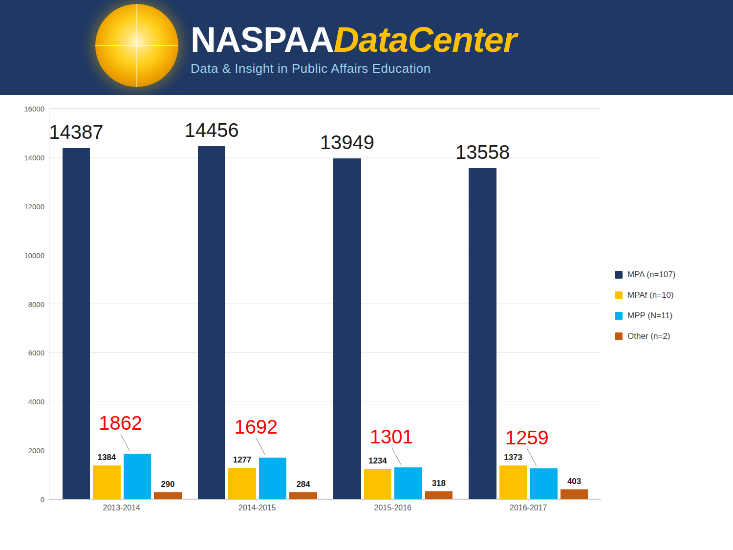NASPAA DataCenter
Data & Insight in Public Affairs Education
16000
14000
12000
10000
8000
6000
4000
2000
0
14387
1384
1862
290
14456
1277
1692
284
13949
1234
1301
318
13558
1373
1259
403
2013-2014 2014-2015 2015-2016 2016-2017
MPA (n=107)
MPAf (n=10)
MPP (N=11)
Other (n=2)